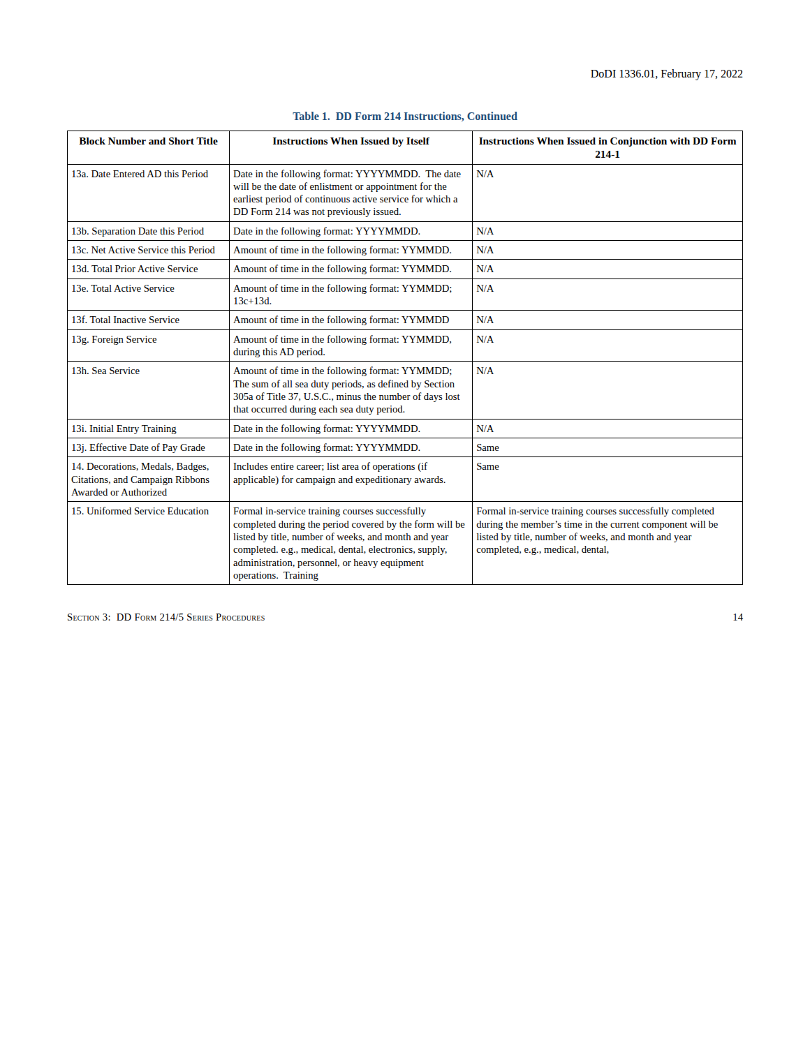DoDI 1336.01, February 17, 2022
Table 1. DD Form 214 Instructions, Continued
| Block Number and Short Title | Instructions When Issued by Itself | Instructions When Issued in Conjunction with DD Form 214-1 |
| --- | --- | --- |
| 13a. Date Entered AD this Period | Date in the following format: YYYYMMDD. The date will be the date of enlistment or appointment for the earliest period of continuous active service for which a DD Form 214 was not previously issued. | N/A |
| 13b. Separation Date this Period | Date in the following format: YYYYMMDD. | N/A |
| 13c. Net Active Service this Period | Amount of time in the following format: YYMMDD. | N/A |
| 13d. Total Prior Active Service | Amount of time in the following format: YYMMDD. | N/A |
| 13e. Total Active Service | Amount of time in the following format: YYMMDD; 13c+13d. | N/A |
| 13f. Total Inactive Service | Amount of time in the following format: YYMMDD | N/A |
| 13g. Foreign Service | Amount of time in the following format: YYMMDD, during this AD period. | N/A |
| 13h. Sea Service | Amount of time in the following format: YYMMDD; The sum of all sea duty periods, as defined by Section 305a of Title 37, U.S.C., minus the number of days lost that occurred during each sea duty period. | N/A |
| 13i. Initial Entry Training | Date in the following format: YYYYMMDD. | N/A |
| 13j. Effective Date of Pay Grade | Date in the following format: YYYYMMDD. | Same |
| 14. Decorations, Medals, Badges, Citations, and Campaign Ribbons Awarded or Authorized | Includes entire career; list area of operations (if applicable) for campaign and expeditionary awards. | Same |
| 15. Uniformed Service Education | Formal in-service training courses successfully completed during the period covered by the form will be listed by title, number of weeks, and month and year completed. e.g., medical, dental, electronics, supply, administration, personnel, or heavy equipment operations. Training | Formal in-service training courses successfully completed during the member’s time in the current component will be listed by title, number of weeks, and month and year completed, e.g., medical, dental, |
Section 3: DD Form 214/5 Series Procedures
14